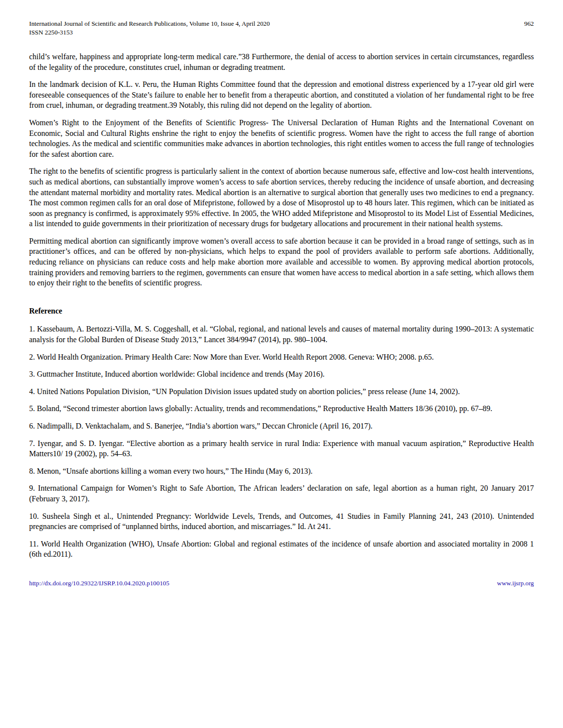International Journal of Scientific and Research Publications, Volume 10, Issue 4, April 2020
ISSN 2250-3153
962
child’s welfare, happiness and appropriate long-term medical care.”38 Furthermore, the denial of access to abortion services in certain circumstances, regardless of the legality of the procedure, constitutes cruel, inhuman or degrading treatment.
In the landmark decision of K.L. v. Peru, the Human Rights Committee found that the depression and emotional distress experienced by a 17-year old girl were foreseeable consequences of the State’s failure to enable her to benefit from a therapeutic abortion, and constituted a violation of her fundamental right to be free from cruel, inhuman, or degrading treatment.39 Notably, this ruling did not depend on the legality of abortion.
Women’s Right to the Enjoyment of the Benefits of Scientific Progress- The Universal Declaration of Human Rights and the International Covenant on Economic, Social and Cultural Rights enshrine the right to enjoy the benefits of scientific progress. Women have the right to access the full range of abortion technologies. As the medical and scientific communities make advances in abortion technologies, this right entitles women to access the full range of technologies for the safest abortion care.
The right to the benefits of scientific progress is particularly salient in the context of abortion because numerous safe, effective and low-cost health interventions, such as medical abortions, can substantially improve women’s access to safe abortion services, thereby reducing the incidence of unsafe abortion, and decreasing the attendant maternal morbidity and mortality rates. Medical abortion is an alternative to surgical abortion that generally uses two medicines to end a pregnancy. The most common regimen calls for an oral dose of Mifepristone, followed by a dose of Misoprostol up to 48 hours later. This regimen, which can be initiated as soon as pregnancy is confirmed, is approximately 95% effective. In 2005, the WHO added Mifepristone and Misoprostol to its Model List of Essential Medicines, a list intended to guide governments in their prioritization of necessary drugs for budgetary allocations and procurement in their national health systems.
Permitting medical abortion can significantly improve women’s overall access to safe abortion because it can be provided in a broad range of settings, such as in practitioner’s offices, and can be offered by non-physicians, which helps to expand the pool of providers available to perform safe abortions. Additionally, reducing reliance on physicians can reduce costs and help make abortion more available and accessible to women. By approving medical abortion protocols, training providers and removing barriers to the regimen, governments can ensure that women have access to medical abortion in a safe setting, which allows them to enjoy their right to the benefits of scientific progress.
Reference
1. Kassebaum, A. Bertozzi-Villa, M. S. Coggeshall, et al. “Global, regional, and national levels and causes of maternal mortality during 1990–2013: A systematic analysis for the Global Burden of Disease Study 2013,” Lancet 384/9947 (2014), pp. 980–1004.
2. World Health Organization. Primary Health Care: Now More than Ever. World Health Report 2008. Geneva: WHO; 2008. p.65.
3. Guttmacher Institute, Induced abortion worldwide: Global incidence and trends (May 2016).
4. United Nations Population Division, “UN Population Division issues updated study on abortion policies,” press release (June 14, 2002).
5. Boland, “Second trimester abortion laws globally: Actuality, trends and recommendations,” Reproductive Health Matters 18/36 (2010), pp. 67–89.
6. Nadimpalli, D. Venktachalam, and S. Banerjee, “India’s abortion wars,” Deccan Chronicle (April 16, 2017).
7. Iyengar, and S. D. Iyengar. “Elective abortion as a primary health service in rural India: Experience with manual vacuum aspiration,” Reproductive Health Matters10/ 19 (2002), pp. 54–63.
8. Menon, “Unsafe abortions killing a woman every two hours,” The Hindu (May 6, 2013).
9. International Campaign for Women’s Right to Safe Abortion, The African leaders’ declaration on safe, legal abortion as a human right, 20 January 2017 (February 3, 2017).
10. Susheela Singh et al., Unintended Pregnancy: Worldwide Levels, Trends, and Outcomes, 41 Studies in Family Planning 241, 243 (2010). Unintended pregnancies are comprised of “unplanned births, induced abortion, and miscarriages.” Id. At 241.
11. World Health Organization (WHO), Unsafe Abortion: Global and regional estimates of the incidence of unsafe abortion and associated mortality in 2008 1 (6th ed.2011).
http://dx.doi.org/10.29322/IJSRP.10.04.2020.p100105
www.ijsrp.org